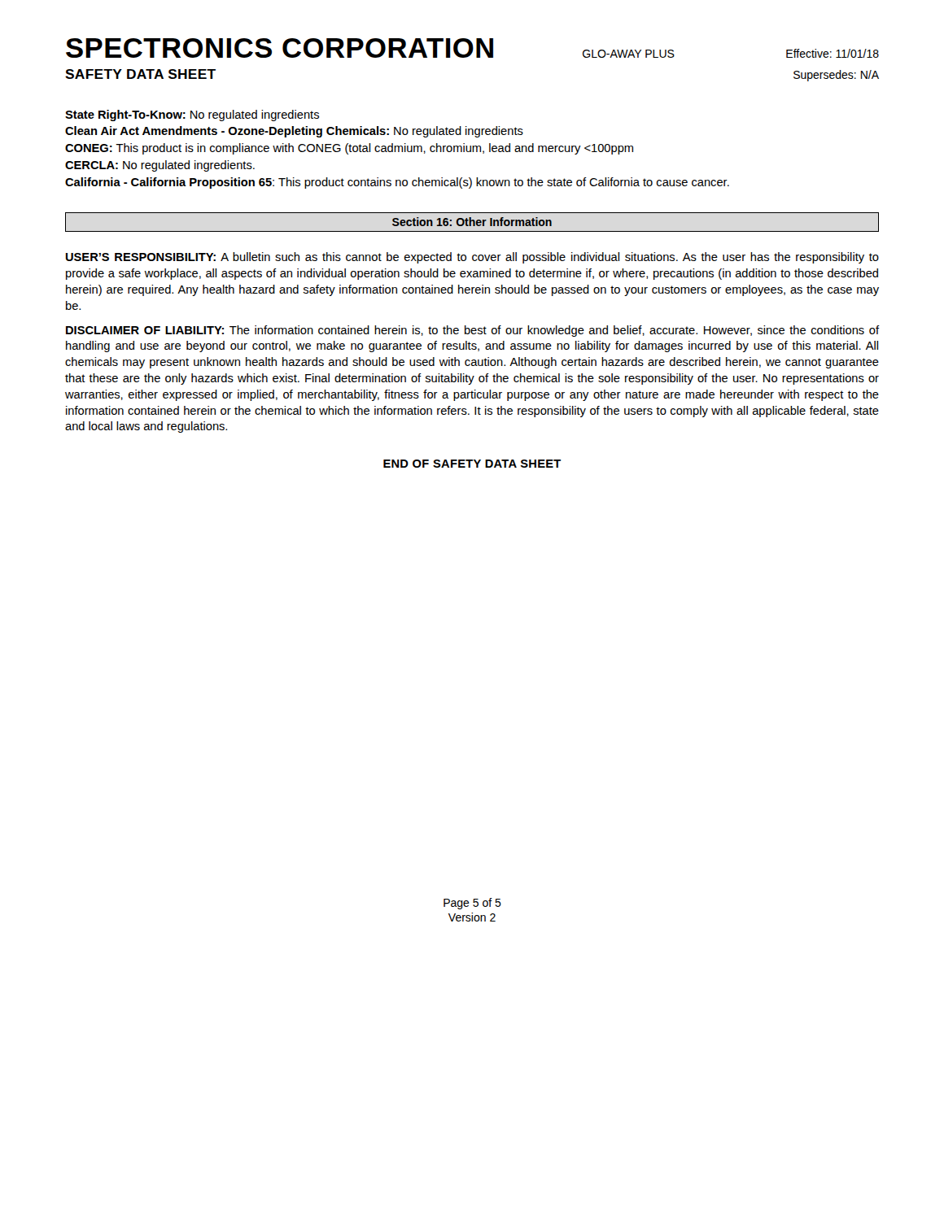SPECTRONICS CORPORATION
GLO-AWAY PLUS
Effective: 11/01/18
SAFETY DATA SHEET
Supersedes: N/A
State Right-To-Know: No regulated ingredients
Clean Air Act Amendments - Ozone-Depleting Chemicals: No regulated ingredients
CONEG: This product is in compliance with CONEG (total cadmium, chromium, lead and mercury <100ppm
CERCLA: No regulated ingredients.
California - California Proposition 65: This product contains no chemical(s) known to the state of California to cause cancer.
Section 16: Other Information
USER’S RESPONSIBILITY: A bulletin such as this cannot be expected to cover all possible individual situations. As the user has the responsibility to provide a safe workplace, all aspects of an individual operation should be examined to determine if, or where, precautions (in addition to those described herein) are required. Any health hazard and safety information contained herein should be passed on to your customers or employees, as the case may be.
DISCLAIMER OF LIABILITY: The information contained herein is, to the best of our knowledge and belief, accurate. However, since the conditions of handling and use are beyond our control, we make no guarantee of results, and assume no liability for damages incurred by use of this material. All chemicals may present unknown health hazards and should be used with caution. Although certain hazards are described herein, we cannot guarantee that these are the only hazards which exist. Final determination of suitability of the chemical is the sole responsibility of the user. No representations or warranties, either expressed or implied, of merchantability, fitness for a particular purpose or any other nature are made hereunder with respect to the information contained herein or the chemical to which the information refers. It is the responsibility of the users to comply with all applicable federal, state and local laws and regulations.
END OF SAFETY DATA SHEET
Page 5 of 5
Version 2